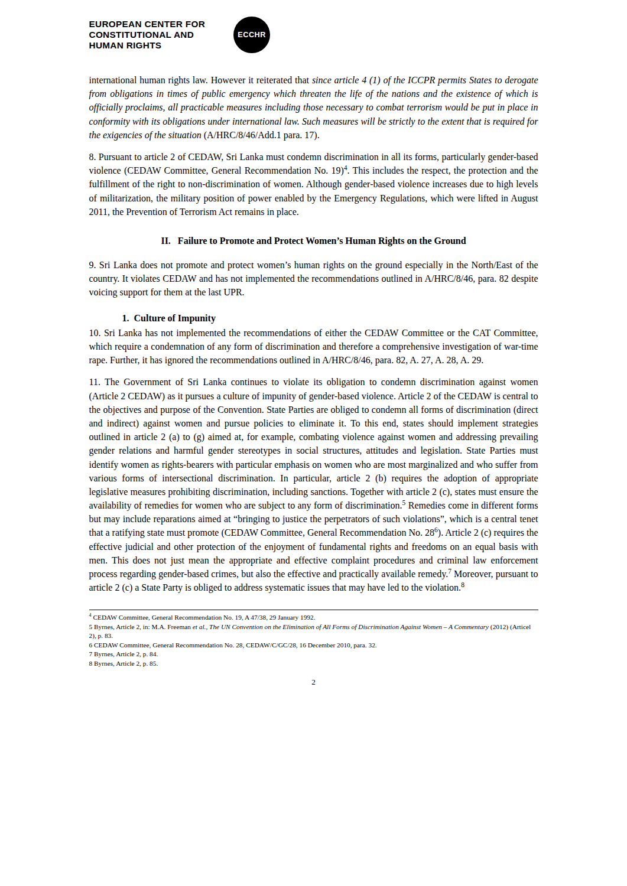European Center for
Constitutional and
Human Rights
ECCHR
international human rights law. However it reiterated that since article 4 (1) of the ICCPR permits States to derogate from obligations in times of public emergency which threaten the life of the nations and the existence of which is officially proclaims, all practicable measures including those necessary to combat terrorism would be put in place in conformity with its obligations under international law. Such measures will be strictly to the extent that is required for the exigencies of the situation (A/HRC/8/46/Add.1 para. 17).
8. Pursuant to article 2 of CEDAW, Sri Lanka must condemn discrimination in all its forms, particularly gender-based violence (CEDAW Committee, General Recommendation No. 19)4. This includes the respect, the protection and the fulfillment of the right to non-discrimination of women. Although gender-based violence increases due to high levels of militarization, the military position of power enabled by the Emergency Regulations, which were lifted in August 2011, the Prevention of Terrorism Act remains in place.
II. Failure to Promote and Protect Women’s Human Rights on the Ground
9. Sri Lanka does not promote and protect women’s human rights on the ground especially in the North/East of the country. It violates CEDAW and has not implemented the recommendations outlined in A/HRC/8/46, para. 82 despite voicing support for them at the last UPR.
1. Culture of Impunity
10. Sri Lanka has not implemented the recommendations of either the CEDAW Committee or the CAT Committee, which require a condemnation of any form of discrimination and therefore a comprehensive investigation of war-time rape. Further, it has ignored the recommendations outlined in A/HRC/8/46, para. 82, A. 27, A. 28, A. 29.
11. The Government of Sri Lanka continues to violate its obligation to condemn discrimination against women (Article 2 CEDAW) as it pursues a culture of impunity of gender-based violence. Article 2 of the CEDAW is central to the objectives and purpose of the Convention. State Parties are obliged to condemn all forms of discrimination (direct and indirect) against women and pursue policies to eliminate it. To this end, states should implement strategies outlined in article 2 (a) to (g) aimed at, for example, combating violence against women and addressing prevailing gender relations and harmful gender stereotypes in social structures, attitudes and legislation. State Parties must identify women as rights-bearers with particular emphasis on women who are most marginalized and who suffer from various forms of intersectional discrimination. In particular, article 2 (b) requires the adoption of appropriate legislative measures prohibiting discrimination, including sanctions. Together with article 2 (c), states must ensure the availability of remedies for women who are subject to any form of discrimination.5 Remedies come in different forms but may include reparations aimed at “bringing to justice the perpetrators of such violations”, which is a central tenet that a ratifying state must promote (CEDAW Committee, General Recommendation No. 286). Article 2 (c) requires the effective judicial and other protection of the enjoyment of fundamental rights and freedoms on an equal basis with men. This does not just mean the appropriate and effective complaint procedures and criminal law enforcement process regarding gender-based crimes, but also the effective and practically available remedy.7 Moreover, pursuant to article 2 (c) a State Party is obliged to address systematic issues that may have led to the violation.8
4 CEDAW Committee, General Recommendation No. 19, A 47/38, 29 January 1992.
5 Byrnes, Article 2, in: M.A. Freeman et al., The UN Convention on the Elimination of All Forms of Discrimination Against Women – A Commentary (2012) (Articel 2), p. 83.
6 CEDAW Committee, General Recommendation No. 28, CEDAW/C/GC/28, 16 December 2010, para. 32.
7 Byrnes, Article 2, p. 84.
8 Byrnes, Article 2, p. 85.
2